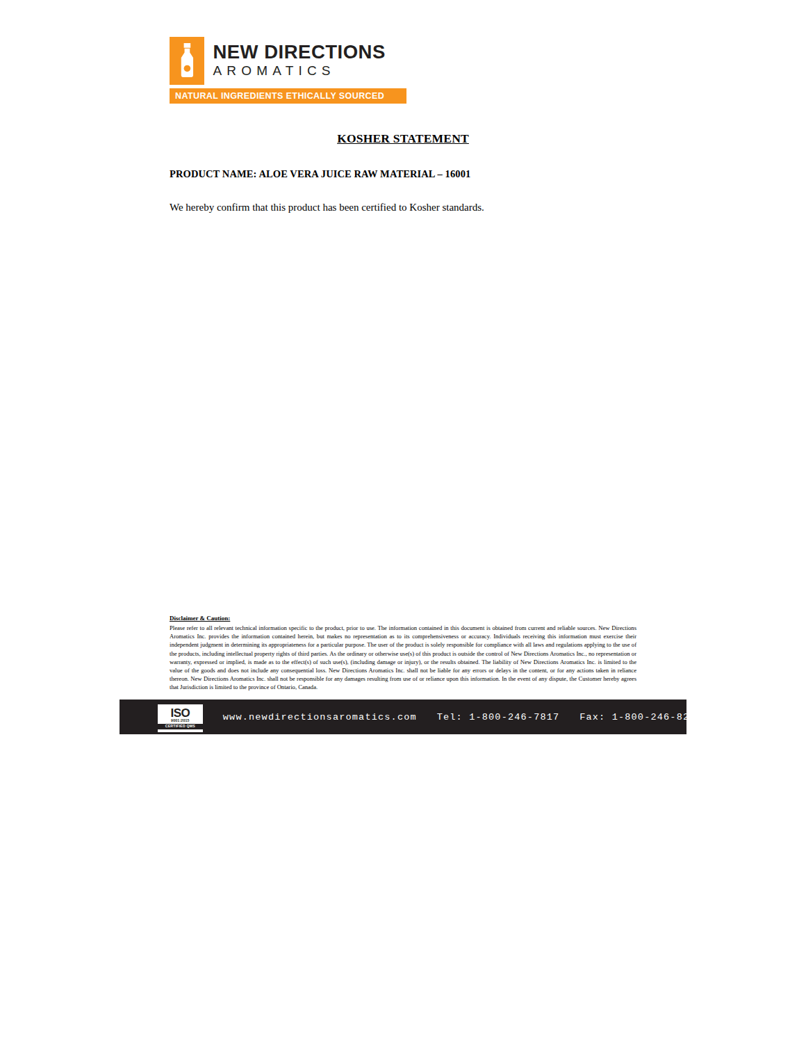NEW DIRECTIONS
AROMATICS
NATURAL INGREDIENTS ETHICALLY SOURCED
KOSHER STATEMENT
PRODUCT NAME: ALOE VERA JUICE RAW MATERIAL – 16001
We hereby confirm that this product has been certified to Kosher standards.
Disclaimer & Caution: Please refer to all relevant technical information specific to the product, prior to use. The information contained in this document is obtained from current and reliable sources. New Directions Aromatics Inc. provides the information contained herein, but makes no representation as to its comprehensiveness or accuracy. Individuals receiving this information must exercise their independent judgment in determining its appropriateness for a particular purpose. The user of the product is solely responsible for compliance with all laws and regulations applying to the use of the products, including intellectual property rights of third parties. As the ordinary or otherwise use(s) of this product is outside the control of New Directions Aromatics Inc., no representation or warranty, expressed or implied, is made as to the effect(s) of such use(s), (including damage or injury), or the results obtained. The liability of New Directions Aromatics Inc. is limited to the value of the goods and does not include any consequential loss. New Directions Aromatics Inc. shall not be liable for any errors or delays in the content, or for any actions taken in reliance thereon. New Directions Aromatics Inc. shall not be responsible for any damages resulting from use of or reliance upon this information. In the event of any dispute, the Customer hereby agrees that Jurisdiction is limited to the province of Ontario, Canada.
ISO
9001:2015
CERTIFIED QMS
www.newdirectionsaromatics.com Tel: 1-800-246-7817 Fax: 1-800-246-8207